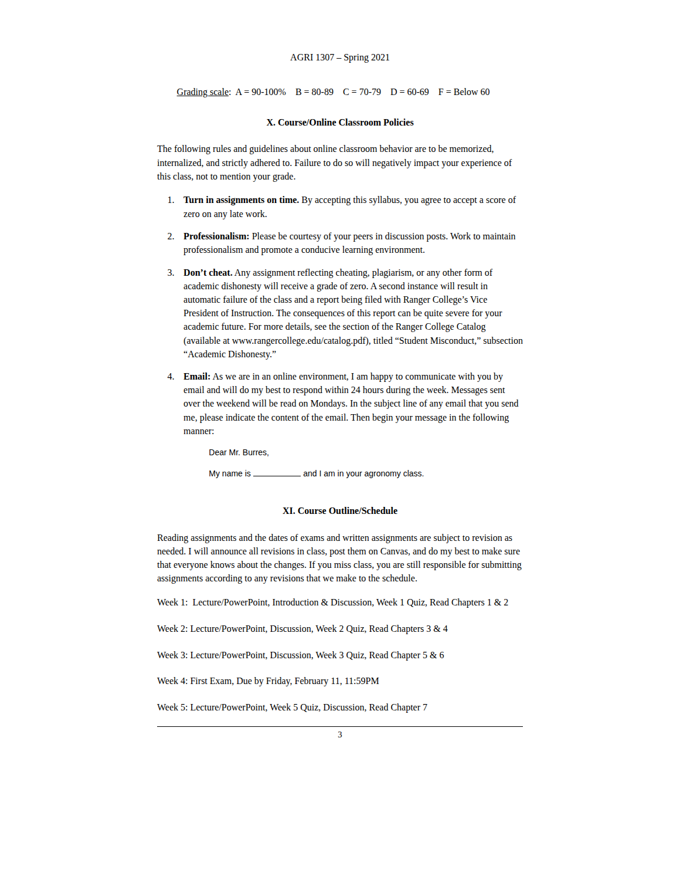AGRI 1307 – Spring 2021
Grading scale: A = 90-100% B = 80-89 C = 70-79 D = 60-69 F = Below 60
X. Course/Online Classroom Policies
The following rules and guidelines about online classroom behavior are to be memorized, internalized, and strictly adhered to. Failure to do so will negatively impact your experience of this class, not to mention your grade.
Turn in assignments on time. By accepting this syllabus, you agree to accept a score of zero on any late work.
Professionalism: Please be courtesy of your peers in discussion posts. Work to maintain professionalism and promote a conducive learning environment.
Don’t cheat. Any assignment reflecting cheating, plagiarism, or any other form of academic dishonesty will receive a grade of zero. A second instance will result in automatic failure of the class and a report being filed with Ranger College’s Vice President of Instruction. The consequences of this report can be quite severe for your academic future. For more details, see the section of the Ranger College Catalog (available at www.rangercollege.edu/catalog.pdf), titled “Student Misconduct,” subsection “Academic Dishonesty.”
Email: As we are in an online environment, I am happy to communicate with you by email and will do my best to respond within 24 hours during the week. Messages sent over the weekend will be read on Mondays. In the subject line of any email that you send me, please indicate the content of the email. Then begin your message in the following manner:
Dear Mr. Burres,
My name is and I am in your agronomy class.
XI. Course Outline/Schedule
Reading assignments and the dates of exams and written assignments are subject to revision as needed. I will announce all revisions in class, post them on Canvas, and do my best to make sure that everyone knows about the changes. If you miss class, you are still responsible for submitting assignments according to any revisions that we make to the schedule.
Week 1: Lecture/PowerPoint, Introduction & Discussion, Week 1 Quiz, Read Chapters 1 & 2
Week 2: Lecture/PowerPoint, Discussion, Week 2 Quiz, Read Chapters 3 & 4
Week 3: Lecture/PowerPoint, Discussion, Week 3 Quiz, Read Chapter 5 & 6
Week 4: First Exam, Due by Friday, February 11, 11:59PM
Week 5: Lecture/PowerPoint, Week 5 Quiz, Discussion, Read Chapter 7
3